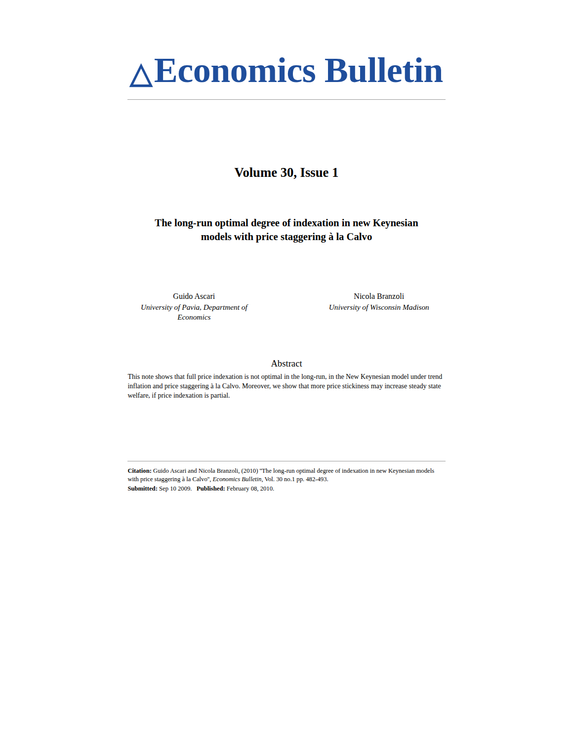△Economics Bulletin
Volume 30, Issue 1
The long-run optimal degree of indexation in new Keynesian models with price staggering à la Calvo
Guido Ascari
University of Pavia, Department of Economics
Nicola Branzoli
University of Wisconsin Madison
Abstract
This note shows that full price indexation is not optimal in the long-run, in the New Keynesian model under trend inflation and price staggering à la Calvo. Moreover, we show that more price stickiness may increase steady state welfare, if price indexation is partial.
Citation: Guido Ascari and Nicola Branzoli, (2010) ''The long-run optimal degree of indexation in new Keynesian models with price staggering à la Calvo'', Economics Bulletin, Vol. 30 no.1 pp. 482-493.
Submitted: Sep 10 2009. Published: February 08, 2010.